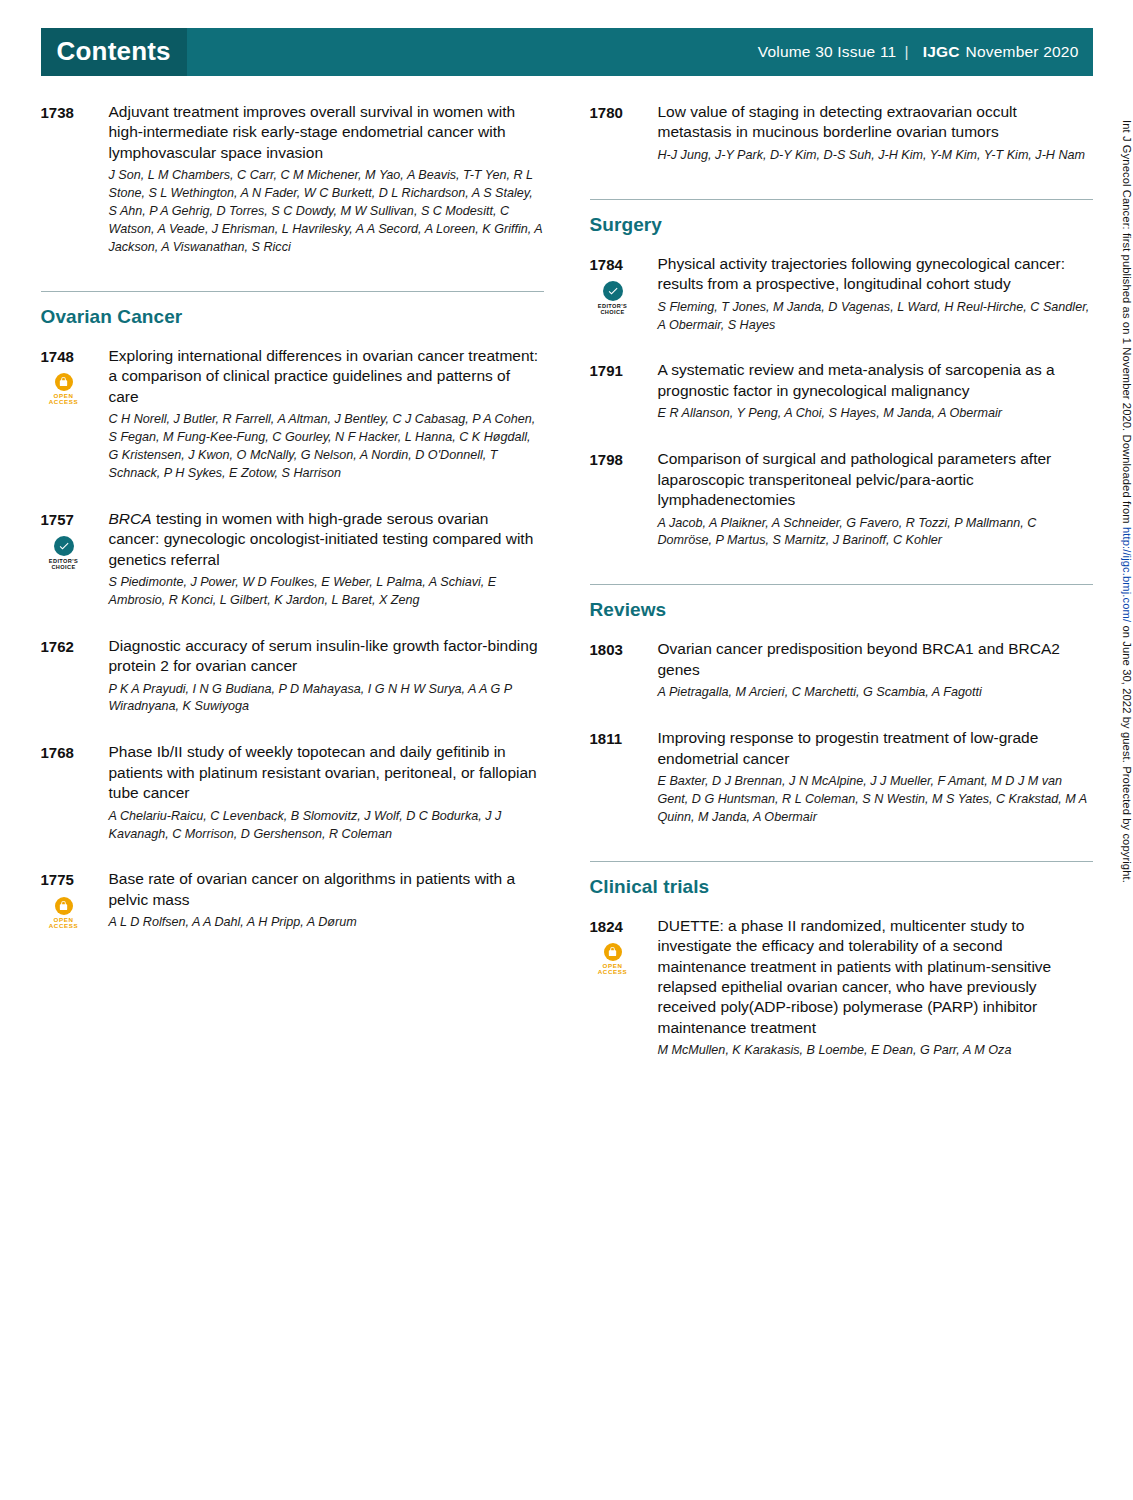Contents
Volume 30 Issue 11 | IJGC November 2020
1738
Adjuvant treatment improves overall survival in women with high-intermediate risk early-stage endometrial cancer with lymphovascular space invasion
J Son, L M Chambers, C Carr, C M Michener, M Yao, A Beavis, T-T Yen, R L Stone, S L Wethington, A N Fader, W C Burkett, D L Richardson, A S Staley, S Ahn, P A Gehrig, D Torres, S C Dowdy, M W Sullivan, S C Modesitt, C Watson, A Veade, J Ehrisman, L Havrilesky, A A Secord, A Loreen, K Griffin, A Jackson, A Viswanathan, S Ricci
Ovarian Cancer
1748
OPEN ACCESS
Exploring international differences in ovarian cancer treatment: a comparison of clinical practice guidelines and patterns of care
C H Norell, J Butler, R Farrell, A Altman, J Bentley, C J Cabasag, P A Cohen, S Fegan, M Fung-Kee-Fung, C Gourley, N F Hacker, L Hanna, C K Høgdall, G Kristensen, J Kwon, O McNally, G Nelson, A Nordin, D O'Donnell, T Schnack, P H Sykes, E Zotow, S Harrison
1757
EDITOR'S
CHOICE
BRCA testing in women with high-grade serous ovarian cancer: gynecologic oncologist-initiated testing compared with genetics referral
S Piedimonte, J Power, W D Foulkes, E Weber, L Palma, A Schiavi, E Ambrosio, R Konci, L Gilbert, K Jardon, L Baret, X Zeng
1762
Diagnostic accuracy of serum insulin-like growth factor-binding protein 2 for ovarian cancer
P K A Prayudi, I N G Budiana, P D Mahayasa, I G N H W Surya, A A G P Wiradnyana, K Suwiyoga
1768
Phase Ib/II study of weekly topotecan and daily gefitinib in patients with platinum resistant ovarian, peritoneal, or fallopian tube cancer
A Chelariu-Raicu, C Levenback, B Slomovitz, J Wolf, D C Bodurka, J J Kavanagh, C Morrison, D Gershenson, R Coleman
1775
OPEN ACCESS
Base rate of ovarian cancer on algorithms in patients with a pelvic mass
A L D Rolfsen, A A Dahl, A H Pripp, A Dørum
1780
Low value of staging in detecting extraovarian occult metastasis in mucinous borderline ovarian tumors
H-J Jung, J-Y Park, D-Y Kim, D-S Suh, J-H Kim, Y-M Kim, Y-T Kim, J-H Nam
Surgery
1784
EDITOR'S
CHOICE
Physical activity trajectories following gynecological cancer: results from a prospective, longitudinal cohort study
S Fleming, T Jones, M Janda, D Vagenas, L Ward, H Reul-Hirche, C Sandler, A Obermair, S Hayes
1791
A systematic review and meta-analysis of sarcopenia as a prognostic factor in gynecological malignancy
E R Allanson, Y Peng, A Choi, S Hayes, M Janda, A Obermair
1798
Comparison of surgical and pathological parameters after laparoscopic transperitoneal pelvic/para-aortic lymphadenectomies
A Jacob, A Plaikner, A Schneider, G Favero, R Tozzi, P Mallmann, C Domröse, P Martus, S Marnitz, J Barinoff, C Kohler
Reviews
1803
Ovarian cancer predisposition beyond BRCA1 and BRCA2 genes
A Pietragalla, M Arcieri, C Marchetti, G Scambia, A Fagotti
1811
Improving response to progestin treatment of low-grade endometrial cancer
E Baxter, D J Brennan, J N McAlpine, J J Mueller, F Amant, M D J M van Gent, D G Huntsman, R L Coleman, S N Westin, M S Yates, C Krakstad, M A Quinn, M Janda, A Obermair
Clinical trials
1824
OPEN ACCESS
DUETTE: a phase II randomized, multicenter study to investigate the efficacy and tolerability of a second maintenance treatment in patients with platinum-sensitive relapsed epithelial ovarian cancer, who have previously received poly(ADP-ribose) polymerase (PARP) inhibitor maintenance treatment
M McMullen, K Karakasis, B Loembe, E Dean, G Parr, A M Oza
Int J Gynecol Cancer: first published as on 1 November 2020. Downloaded from http://ijgc.bmj.com/ on June 30, 2022 by guest. Protected by copyright.